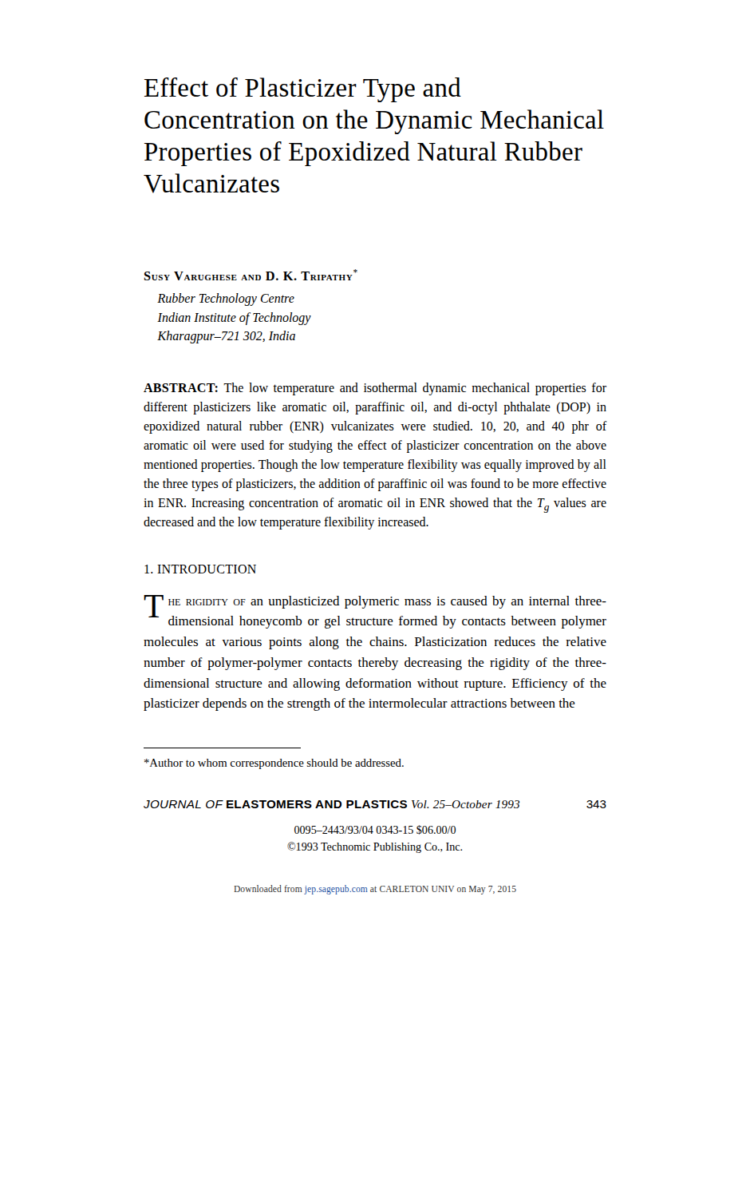Effect of Plasticizer Type and Concentration on the Dynamic Mechanical Properties of Epoxidized Natural Rubber Vulcanizates
Susy Varughese and D. K. Tripathy*
Rubber Technology Centre
Indian Institute of Technology
Kharagpur–721 302, India
ABSTRACT: The low temperature and isothermal dynamic mechanical properties for different plasticizers like aromatic oil, paraffinic oil, and di-octyl phthalate (DOP) in epoxidized natural rubber (ENR) vulcanizates were studied. 10, 20, and 40 phr of aromatic oil were used for studying the effect of plasticizer concentration on the above mentioned properties. Though the low temperature flexibility was equally improved by all the three types of plasticizers, the addition of paraffinic oil was found to be more effective in ENR. Increasing concentration of aromatic oil in ENR showed that the Tg values are decreased and the low temperature flexibility increased.
1. INTRODUCTION
The rigidity of an unplasticized polymeric mass is caused by an internal three-dimensional honeycomb or gel structure formed by contacts between polymer molecules at various points along the chains. Plasticization reduces the relative number of polymer-polymer contacts thereby decreasing the rigidity of the three-dimensional structure and allowing deformation without rupture. Efficiency of the plasticizer depends on the strength of the intermolecular attractions between the
*Author to whom correspondence should be addressed.
343 JOURNAL OF ELASTOMERS AND PLASTICS Vol. 25–October 1993
0095–2443/93/04 0343-15 $06.00/0
©1993 Technomic Publishing Co., Inc.
Downloaded from jep.sagepub.com at CARLETON UNIV on May 7, 2015